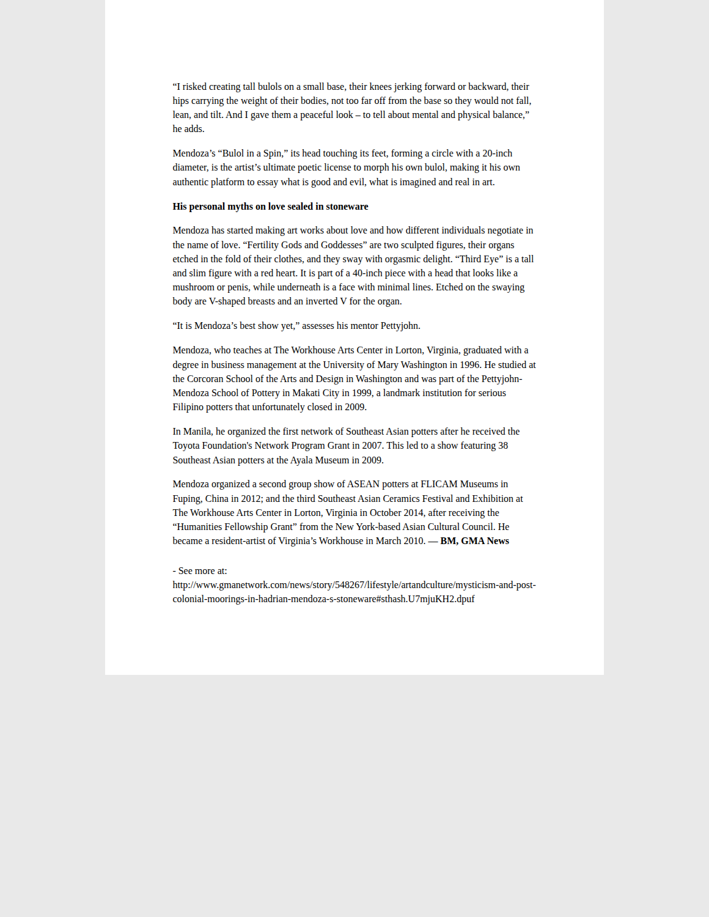“I risked creating tall bulols on a small base, their knees jerking forward or backward, their hips carrying the weight of their bodies, not too far off from the base so they would not fall, lean, and tilt. And I gave them a peaceful look – to tell about mental and physical balance,” he adds.
Mendoza’s “Bulol in a Spin,” its head touching its feet, forming a circle with a 20-inch diameter, is the artist’s ultimate poetic license to morph his own bulol, making it his own authentic platform to essay what is good and evil, what is imagined and real in art.
His personal myths on love sealed in stoneware
Mendoza has started making art works about love and how different individuals negotiate in the name of love. “Fertility Gods and Goddesses” are two sculpted figures, their organs etched in the fold of their clothes, and they sway with orgasmic delight. “Third Eye” is a tall and slim figure with a red heart. It is part of a 40-inch piece with a head that looks like a mushroom or penis, while underneath is a face with minimal lines. Etched on the swaying body are V-shaped breasts and an inverted V for the organ.
“It is Mendoza’s best show yet,” assesses his mentor Pettyjohn.
Mendoza, who teaches at The Workhouse Arts Center in Lorton, Virginia, graduated with a degree in business management at the University of Mary Washington in 1996. He studied at the Corcoran School of the Arts and Design in Washington and was part of the Pettyjohn-Mendoza School of Pottery in Makati City in 1999, a landmark institution for serious Filipino potters that unfortunately closed in 2009.
In Manila, he organized the first network of Southeast Asian potters after he received the Toyota Foundation's Network Program Grant in 2007. This led to a show featuring 38 Southeast Asian potters at the Ayala Museum in 2009.
Mendoza organized a second group show of ASEAN potters at FLICAM Museums in Fuping, China in 2012; and the third Southeast Asian Ceramics Festival and Exhibition at The Workhouse Arts Center in Lorton, Virginia in October 2014, after receiving the “Humanities Fellowship Grant” from the New York-based Asian Cultural Council. He became a resident-artist of Virginia’s Workhouse in March 2010. — BM, GMA News
- See more at:
http://www.gmanetwork.com/news/story/548267/lifestyle/artandculture/mysticism-and-post-colonial-moorings-in-hadrian-mendoza-s-stoneware#sthash.U7mjuKH2.dpuf